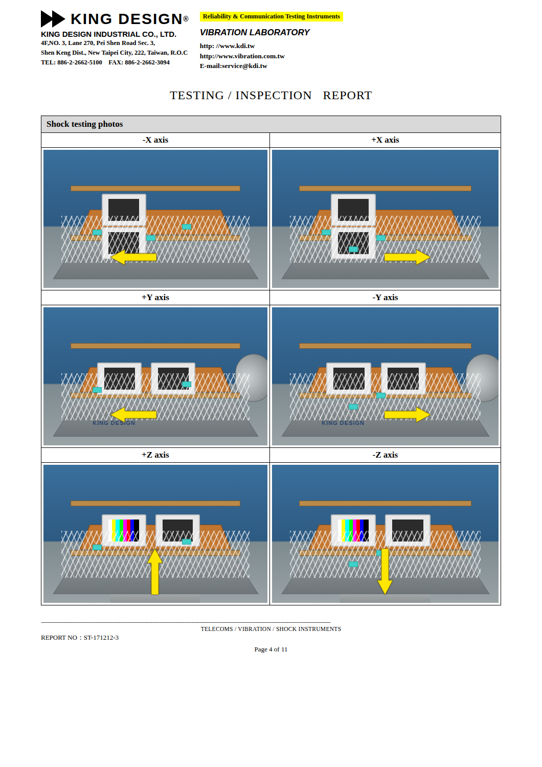KING DESIGN ®
KING DESIGN INDUSTRIAL CO., LTD.
4F,NO. 3, Lane 270, Pei Shen Road Sec. 3,
Shen Keng Dist., New Taipei City, 222, Taiwan, R.O.C
TEL: 886-2-2662-5100 FAX: 886-2-2662-3094
Reliability & Communication Testing Instruments
VIBRATION LABORATORY
http: //www.kdi.tw
http://www.vibration.com.tw
E-mail:service@kdi.tw
TESTING / INSPECTION REPORT
| Shock testing photos |
| -X axis | +X axis |
| +Y axis | -Y axis |
| KING DESIGN | KING DESIGN |
| +Z axis | -Z axis |
-----------------------------------------------------------------------------------------------------------------------------------------------------------------------------------
TELECOMS / VIBRATION / SHOCK INSTRUMENTS
REPORT NO：ST-171212-3
Page 4 of 11